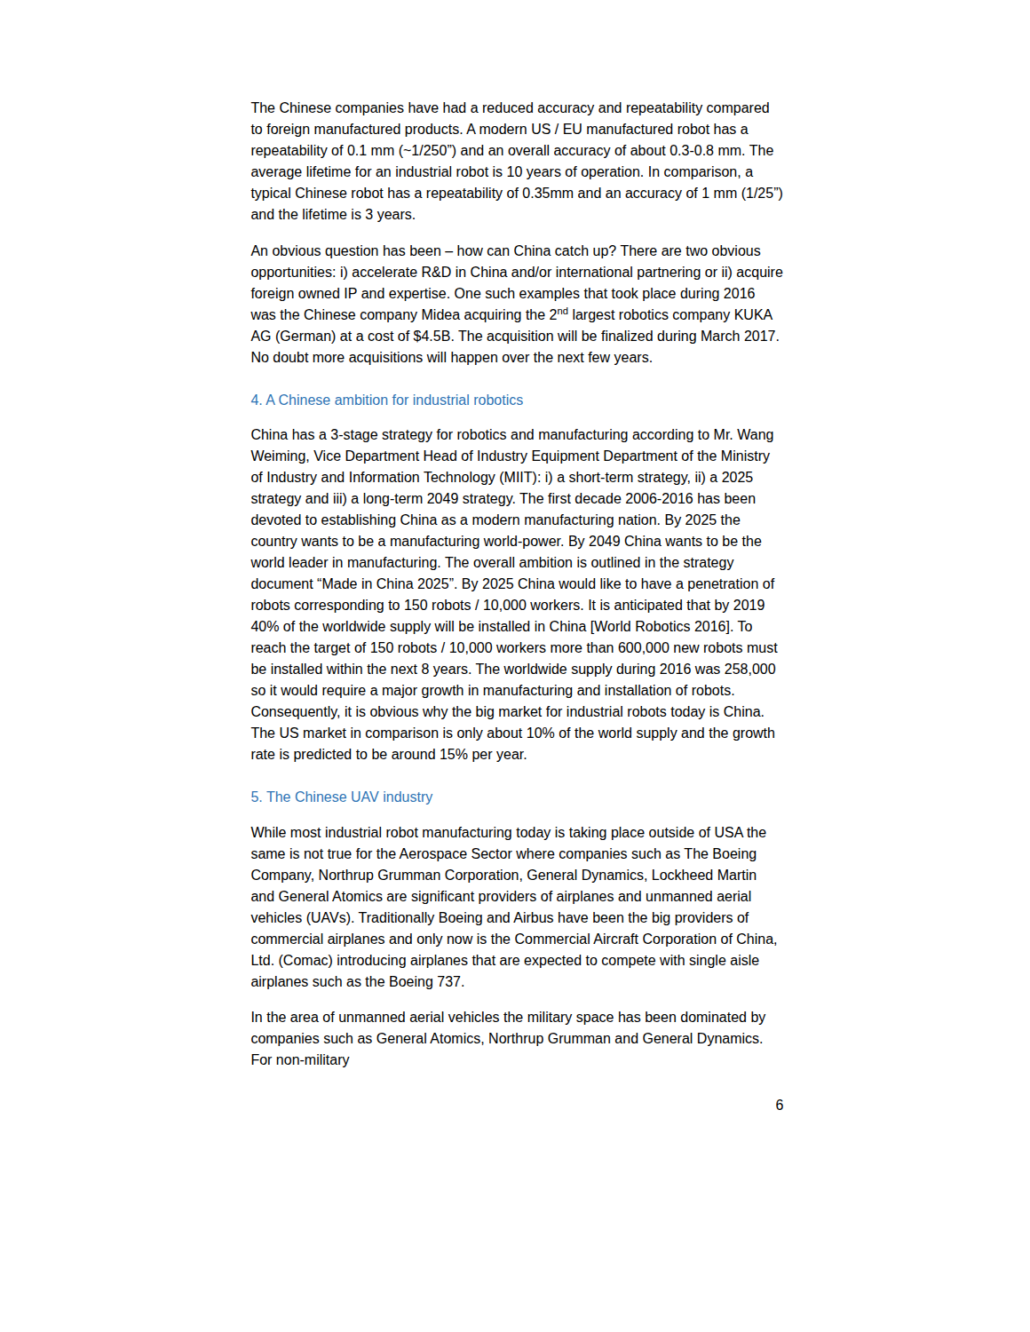The Chinese companies have had a reduced accuracy and repeatability compared to foreign manufactured products. A modern US / EU manufactured robot has a repeatability of 0.1 mm (~1/250”) and an overall accuracy of about 0.3-0.8 mm. The average lifetime for an industrial robot is 10 years of operation. In comparison, a typical Chinese robot has a repeatability of 0.35mm and an accuracy of 1 mm (1/25”) and the lifetime is 3 years.
An obvious question has been – how can China catch up? There are two obvious opportunities: i) accelerate R&D in China and/or international partnering or ii) acquire foreign owned IP and expertise. One such examples that took place during 2016 was the Chinese company Midea acquiring the 2nd largest robotics company KUKA AG (German) at a cost of $4.5B. The acquisition will be finalized during March 2017. No doubt more acquisitions will happen over the next few years.
4. A Chinese ambition for industrial robotics
China has a 3-stage strategy for robotics and manufacturing according to Mr. Wang Weiming, Vice Department Head of Industry Equipment Department of the Ministry of Industry and Information Technology (MIIT): i) a short-term strategy, ii) a 2025 strategy and iii) a long-term 2049 strategy. The first decade 2006-2016 has been devoted to establishing China as a modern manufacturing nation. By 2025 the country wants to be a manufacturing world-power. By 2049 China wants to be the world leader in manufacturing. The overall ambition is outlined in the strategy document “Made in China 2025”. By 2025 China would like to have a penetration of robots corresponding to 150 robots / 10,000 workers. It is anticipated that by 2019 40% of the worldwide supply will be installed in China [World Robotics 2016]. To reach the target of 150 robots / 10,000 workers more than 600,000 new robots must be installed within the next 8 years. The worldwide supply during 2016 was 258,000 so it would require a major growth in manufacturing and installation of robots. Consequently, it is obvious why the big market for industrial robots today is China. The US market in comparison is only about 10% of the world supply and the growth rate is predicted to be around 15% per year.
5. The Chinese UAV industry
While most industrial robot manufacturing today is taking place outside of USA the same is not true for the Aerospace Sector where companies such as The Boeing Company, Northrup Grumman Corporation, General Dynamics, Lockheed Martin and General Atomics are significant providers of airplanes and unmanned aerial vehicles (UAVs). Traditionally Boeing and Airbus have been the big providers of commercial airplanes and only now is the Commercial Aircraft Corporation of China, Ltd. (Comac) introducing airplanes that are expected to compete with single aisle airplanes such as the Boeing 737.
In the area of unmanned aerial vehicles the military space has been dominated by companies such as General Atomics, Northrup Grumman and General Dynamics. For non-military
6